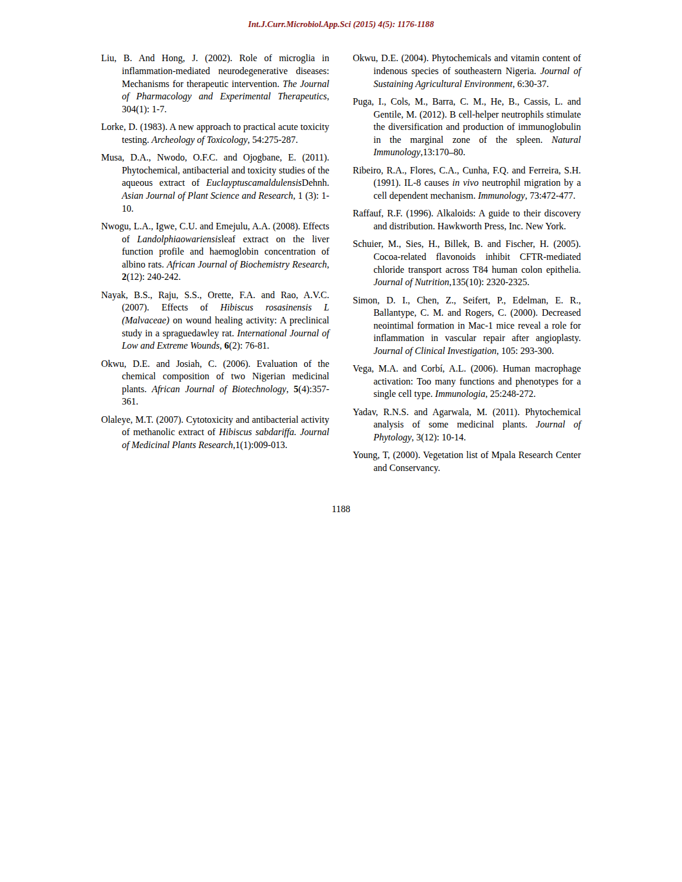Int.J.Curr.Microbiol.App.Sci (2015) 4(5): 1176-1188
Liu, B. And Hong, J. (2002). Role of microglia in inflammation-mediated neurodegenerative diseases: Mechanisms for therapeutic intervention. The Journal of Pharmacology and Experimental Therapeutics, 304(1): 1-7.
Lorke, D. (1983). A new approach to practical acute toxicity testing. Archeology of Toxicology, 54:275-287.
Musa, D.A., Nwodo, O.F.C. and Ojogbane, E. (2011). Phytochemical, antibacterial and toxicity studies of the aqueous extract of Euclayptuscamaldulensis Dehnh. Asian Journal of Plant Science and Research, 1 (3): 1-10.
Nwogu, L.A., Igwe, C.U. and Emejulu, A.A. (2008). Effects of Landolphiaowariensisleaf extract on the liver function profile and haemoglobin concentration of albino rats. African Journal of Biochemistry Research, 2(12): 240-242.
Nayak, B.S., Raju, S.S., Orette, F.A. and Rao, A.V.C. (2007). Effects of Hibiscus rosasinensis L (Malvaceae) on wound healing activity: A preclinical study in a spraguedawley rat. International Journal of Low and Extreme Wounds, 6(2): 76-81.
Okwu, D.E. and Josiah, C. (2006). Evaluation of the chemical composition of two Nigerian medicinal plants. African Journal of Biotechnology, 5(4):357-361.
Olaleye, M.T. (2007). Cytotoxicity and antibacterial activity of methanolic extract of Hibiscus sabdariffa. Journal of Medicinal Plants Research,1(1):009-013.
Okwu, D.E. (2004). Phytochemicals and vitamin content of indenous species of southeastern Nigeria. Journal of Sustaining Agricultural Environment, 6:30-37.
Puga, I., Cols, M., Barra, C. M., He, B., Cassis, L. and Gentile, M. (2012). B cell-helper neutrophils stimulate the diversification and production of immunoglobulin in the marginal zone of the spleen. Natural Immunology,13:170–80.
Ribeiro, R.A., Flores, C.A., Cunha, F.Q. and Ferreira, S.H. (1991). IL-8 causes in vivo neutrophil migration by a cell dependent mechanism. Immunology, 73:472-477.
Raffauf, R.F. (1996). Alkaloids: A guide to their discovery and distribution. Hawkworth Press, Inc. New York.
Schuier, M., Sies, H., Billek, B. and Fischer, H. (2005). Cocoa-related flavonoids inhibit CFTR-mediated chloride transport across T84 human colon epithelia. Journal of Nutrition,135(10): 2320-2325.
Simon, D. I., Chen, Z., Seifert, P., Edelman, E. R., Ballantype, C. M. and Rogers, C. (2000). Decreased neointimal formation in Mac-1 mice reveal a role for inflammation in vascular repair after angioplasty. Journal of Clinical Investigation, 105: 293-300.
Vega, M.A. and Corbí, A.L. (2006). Human macrophage activation: Too many functions and phenotypes for a single cell type. Immunologia, 25:248-272.
Yadav, R.N.S. and Agarwala, M. (2011). Phytochemical analysis of some medicinal plants. Journal of Phytology, 3(12): 10-14.
Young, T, (2000). Vegetation list of Mpala Research Center and Conservancy.
1188